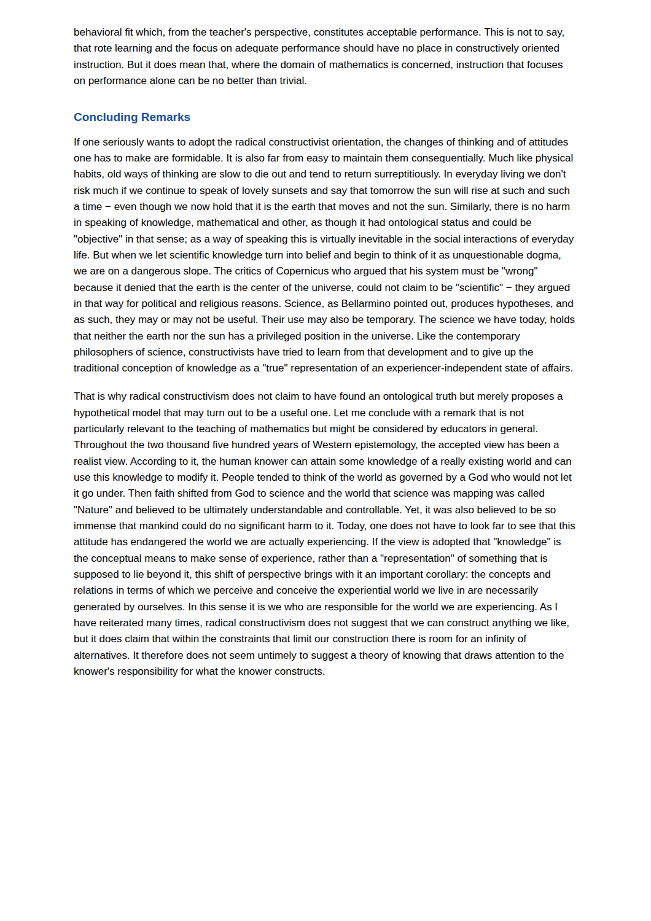behavioral fit which, from the teacher's perspective, constitutes acceptable performance. This is not to say, that rote learning and the focus on adequate performance should have no place in constructively oriented instruction. But it does mean that, where the domain of mathematics is concerned, instruction that focuses on performance alone can be no better than trivial.
Concluding Remarks
If one seriously wants to adopt the radical constructivist orientation, the changes of thinking and of attitudes one has to make are formidable. It is also far from easy to maintain them consequentially. Much like physical habits, old ways of thinking are slow to die out and tend to return surreptitiously. In everyday living we don't risk much if we continue to speak of lovely sunsets and say that tomorrow the sun will rise at such and such a time − even though we now hold that it is the earth that moves and not the sun. Similarly, there is no harm in speaking of knowledge, mathematical and other, as though it had ontological status and could be "objective" in that sense; as a way of speaking this is virtually inevitable in the social interactions of everyday life. But when we let scientific knowledge turn into belief and begin to think of it as unquestionable dogma, we are on a dangerous slope. The critics of Copernicus who argued that his system must be "wrong" because it denied that the earth is the center of the universe, could not claim to be "scientific" − they argued in that way for political and religious reasons. Science, as Bellarmino pointed out, produces hypotheses, and as such, they may or may not be useful. Their use may also be temporary. The science we have today, holds that neither the earth nor the sun has a privileged position in the universe. Like the contemporary philosophers of science, constructivists have tried to learn from that development and to give up the traditional conception of knowledge as a "true" representation of an experiencer-independent state of affairs.
That is why radical constructivism does not claim to have found an ontological truth but merely proposes a hypothetical model that may turn out to be a useful one. Let me conclude with a remark that is not particularly relevant to the teaching of mathematics but might be considered by educators in general. Throughout the two thousand five hundred years of Western epistemology, the accepted view has been a realist view. According to it, the human knower can attain some knowledge of a really existing world and can use this knowledge to modify it. People tended to think of the world as governed by a God who would not let it go under. Then faith shifted from God to science and the world that science was mapping was called "Nature" and believed to be ultimately understandable and controllable. Yet, it was also believed to be so immense that mankind could do no significant harm to it. Today, one does not have to look far to see that this attitude has endangered the world we are actually experiencing. If the view is adopted that "knowledge" is the conceptual means to make sense of experience, rather than a "representation" of something that is supposed to lie beyond it, this shift of perspective brings with it an important corollary: the concepts and relations in terms of which we perceive and conceive the experiential world we live in are necessarily generated by ourselves. In this sense it is we who are responsible for the world we are experiencing. As I have reiterated many times, radical constructivism does not suggest that we can construct anything we like, but it does claim that within the constraints that limit our construction there is room for an infinity of alternatives. It therefore does not seem untimely to suggest a theory of knowing that draws attention to the knower's responsibility for what the knower constructs.